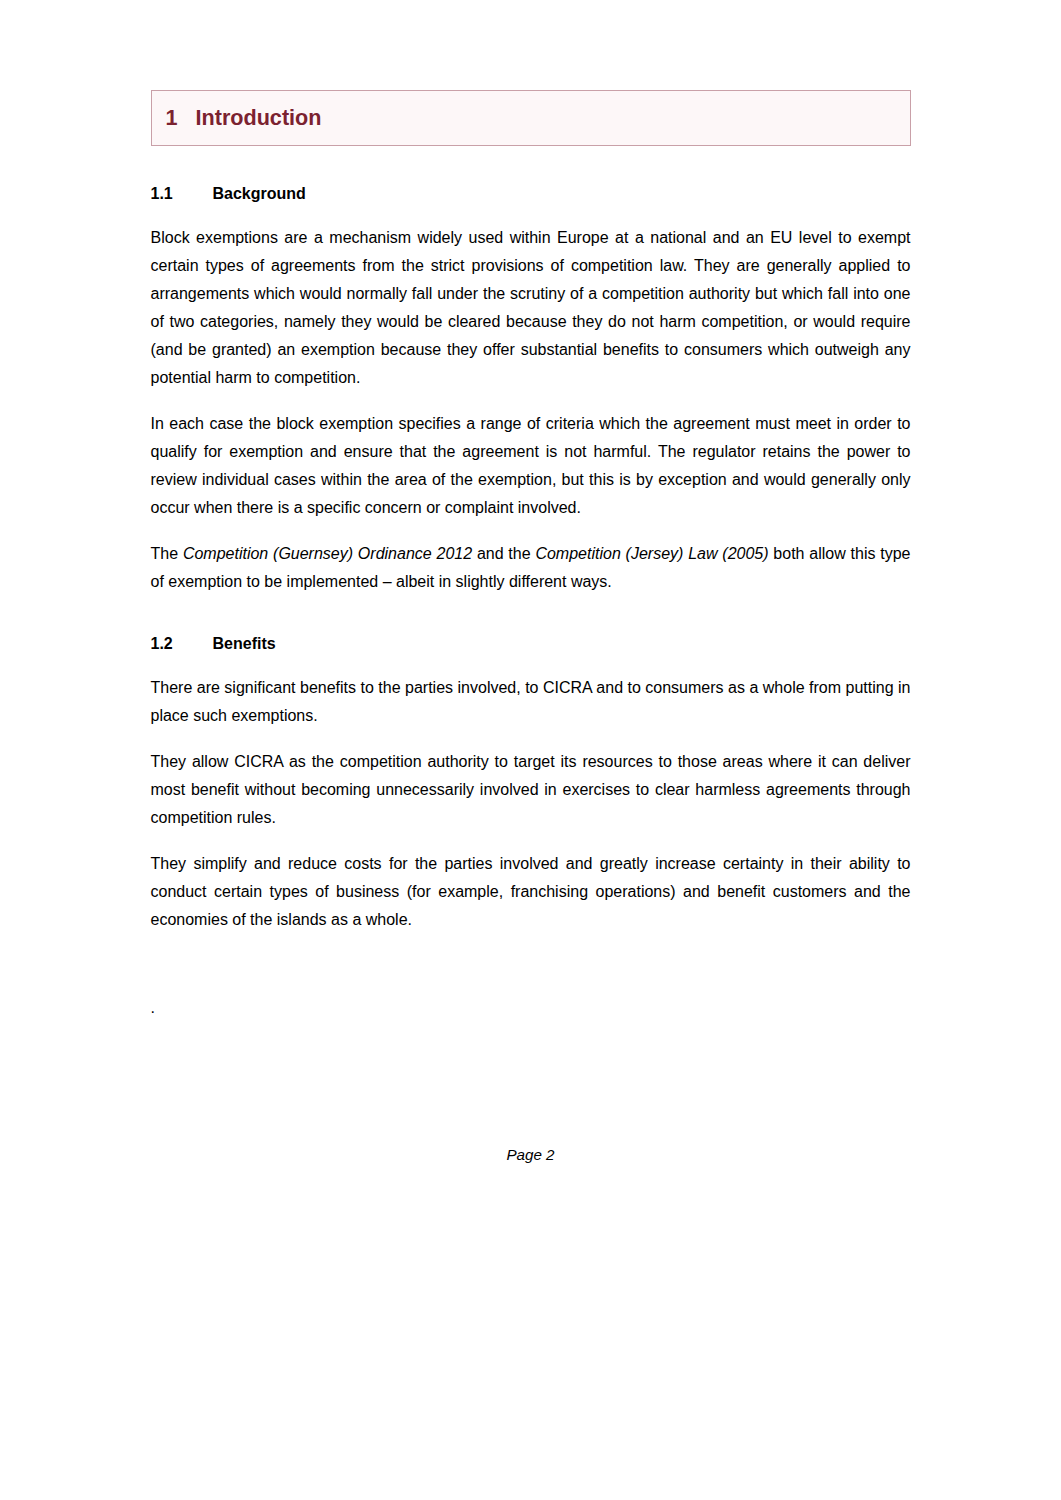1 Introduction
1.1 Background
Block exemptions are a mechanism widely used within Europe at a national and an EU level to exempt certain types of agreements from the strict provisions of competition law. They are generally applied to arrangements which would normally fall under the scrutiny of a competition authority but which fall into one of two categories, namely they would be cleared because they do not harm competition, or would require (and be granted) an exemption because they offer substantial benefits to consumers which outweigh any potential harm to competition.
In each case the block exemption specifies a range of criteria which the agreement must meet in order to qualify for exemption and ensure that the agreement is not harmful. The regulator retains the power to review individual cases within the area of the exemption, but this is by exception and would generally only occur when there is a specific concern or complaint involved.
The Competition (Guernsey) Ordinance 2012 and the Competition (Jersey) Law (2005) both allow this type of exemption to be implemented – albeit in slightly different ways.
1.2 Benefits
There are significant benefits to the parties involved, to CICRA and to consumers as a whole from putting in place such exemptions.
They allow CICRA as the competition authority to target its resources to those areas where it can deliver most benefit without becoming unnecessarily involved in exercises to clear harmless agreements through competition rules.
They simplify and reduce costs for the parties involved and greatly increase certainty in their ability to conduct certain types of business (for example, franchising operations) and benefit customers and the economies of the islands as a whole.
.
Page 2